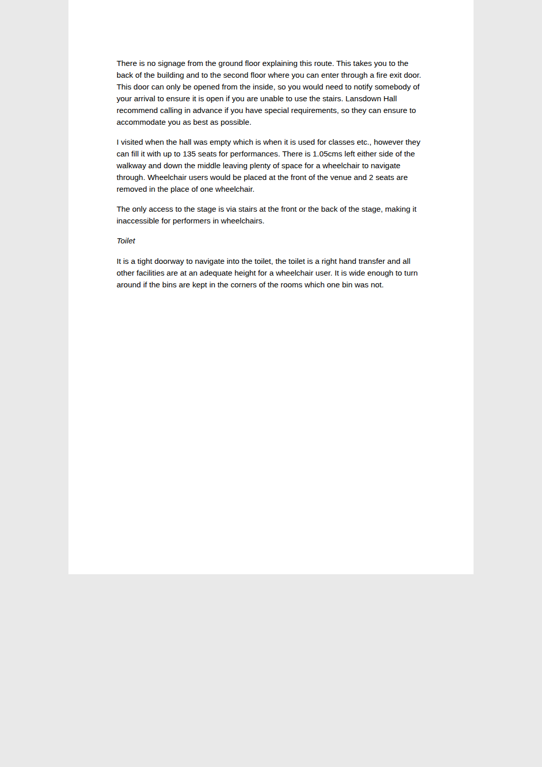There is no signage from the ground floor explaining this route. This takes you to the back of the building and to the second floor where you can enter through a fire exit door. This door can only be opened from the inside, so you would need to notify somebody of your arrival to ensure it is open if you are unable to use the stairs. Lansdown Hall recommend calling in advance if you have special requirements, so they can ensure to accommodate you as best as possible.
I visited when the hall was empty which is when it is used for classes etc., however they can fill it with up to 135 seats for performances. There is 1.05cms left either side of the walkway and down the middle leaving plenty of space for a wheelchair to navigate through. Wheelchair users would be placed at the front of the venue and 2 seats are removed in the place of one wheelchair.
The only access to the stage is via stairs at the front or the back of the stage, making it inaccessible for performers in wheelchairs.
Toilet
It is a tight doorway to navigate into the toilet, the toilet is a right hand transfer and all other facilities are at an adequate height for a wheelchair user. It is wide enough to turn around if the bins are kept in the corners of the rooms which one bin was not.